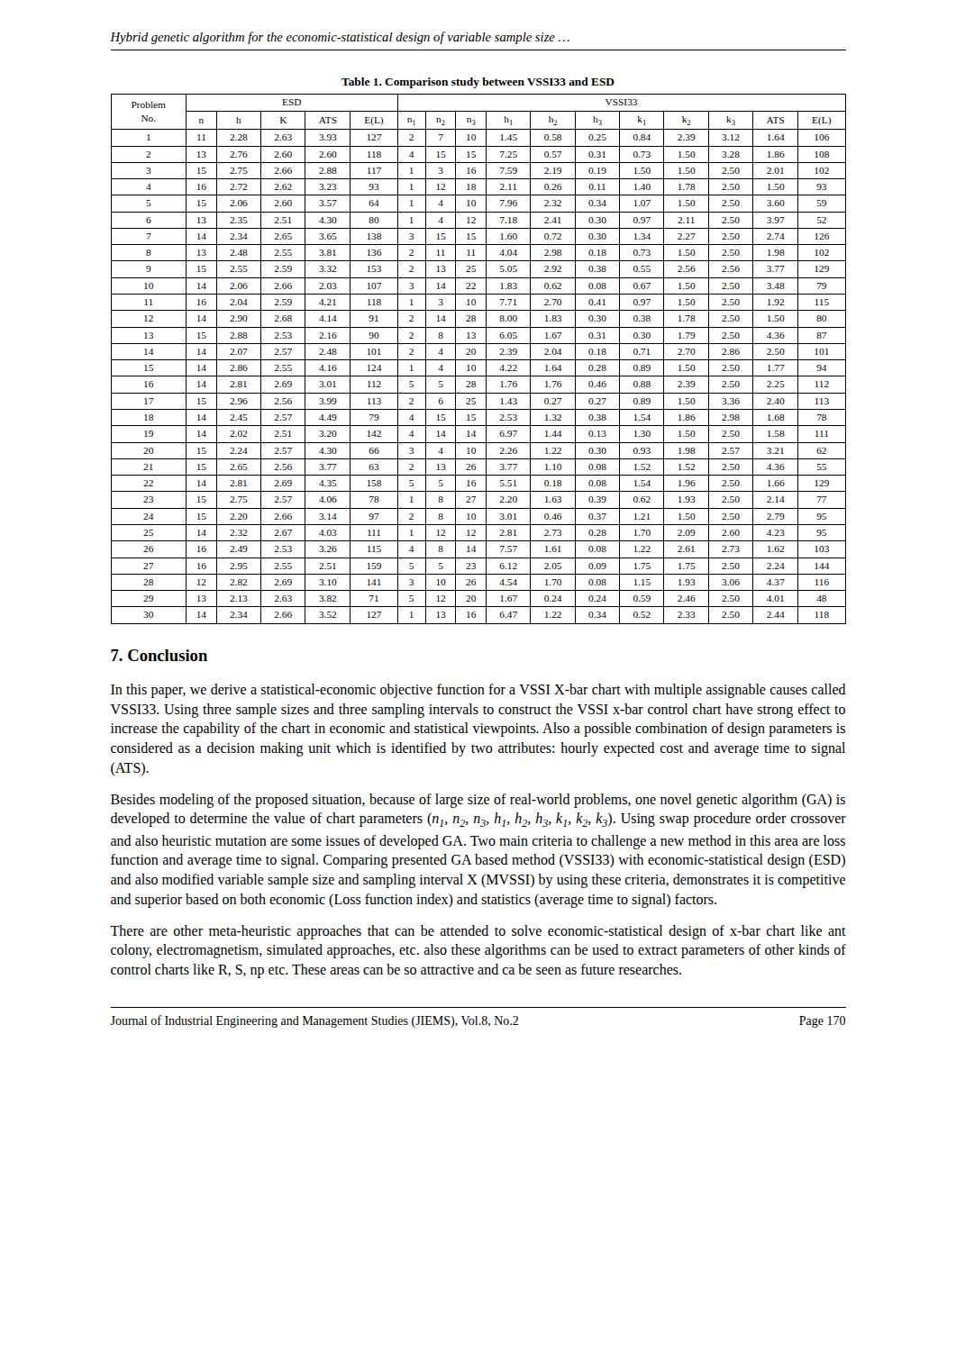Hybrid genetic algorithm for the economic-statistical design of variable sample size …
Table 1. Comparison study between VSSI33 and ESD
| Problem No. | ESD | VSSI33 |
| --- | --- | --- |
| n | h | K | ATS | E(L) | n 1 | n 2 | n 3 | h 1 | h 2 | h 3 | k 1 | k 2 | k 3 | ATS | E(L) |
| 1 | 11 | 2.28 | 2.63 | 3.93 | 127 | 2 | 7 | 10 | 1.45 | 0.58 | 0.25 | 0.84 | 2.39 | 3.12 | 1.64 | 106 |
| 2 | 13 | 2.76 | 2.60 | 2.60 | 118 | 4 | 15 | 15 | 7.25 | 0.57 | 0.31 | 0.73 | 1.50 | 3.28 | 1.86 | 108 |
| 3 | 15 | 2.75 | 2.66 | 2.88 | 117 | 1 | 3 | 16 | 7.59 | 2.19 | 0.19 | 1.50 | 1.50 | 2.50 | 2.01 | 102 |
| 4 | 16 | 2.72 | 2.62 | 3.23 | 93 | 1 | 12 | 18 | 2.11 | 0.26 | 0.11 | 1.40 | 1.78 | 2.50 | 1.50 | 93 |
| 5 | 15 | 2.06 | 2.60 | 3.57 | 64 | 1 | 4 | 10 | 7.96 | 2.32 | 0.34 | 1.07 | 1.50 | 2.50 | 3.60 | 59 |
| 6 | 13 | 2.35 | 2.51 | 4.30 | 80 | 1 | 4 | 12 | 7.18 | 2.41 | 0.30 | 0.97 | 2.11 | 2.50 | 3.97 | 52 |
| 7 | 14 | 2.34 | 2.65 | 3.65 | 138 | 3 | 15 | 15 | 1.60 | 0.72 | 0.30 | 1.34 | 2.27 | 2.50 | 2.74 | 126 |
| 8 | 13 | 2.48 | 2.55 | 3.81 | 136 | 2 | 11 | 11 | 4.04 | 2.98 | 0.18 | 0.73 | 1.50 | 2.50 | 1.98 | 102 |
| 9 | 15 | 2.55 | 2.59 | 3.32 | 153 | 2 | 13 | 25 | 5.05 | 2.92 | 0.38 | 0.55 | 2.56 | 2.56 | 3.77 | 129 |
| 10 | 14 | 2.06 | 2.66 | 2.03 | 107 | 3 | 14 | 22 | 1.83 | 0.62 | 0.08 | 0.67 | 1.50 | 2.50 | 3.48 | 79 |
| 11 | 16 | 2.04 | 2.59 | 4.21 | 118 | 1 | 3 | 10 | 7.71 | 2.70 | 0.41 | 0.97 | 1.50 | 2.50 | 1.92 | 115 |
| 12 | 14 | 2.90 | 2.68 | 4.14 | 91 | 2 | 14 | 28 | 8.00 | 1.83 | 0.30 | 0.38 | 1.78 | 2.50 | 1.50 | 80 |
| 13 | 15 | 2.88 | 2.53 | 2.16 | 90 | 2 | 8 | 13 | 6.05 | 1.67 | 0.31 | 0.30 | 1.79 | 2.50 | 4.36 | 87 |
| 14 | 14 | 2.07 | 2.57 | 2.48 | 101 | 2 | 4 | 20 | 2.39 | 2.04 | 0.18 | 0.71 | 2.70 | 2.86 | 2.50 | 101 |
| 15 | 14 | 2.86 | 2.55 | 4.16 | 124 | 1 | 4 | 10 | 4.22 | 1.64 | 0.28 | 0.89 | 1.50 | 2.50 | 1.77 | 94 |
| 16 | 14 | 2.81 | 2.69 | 3.01 | 112 | 5 | 5 | 28 | 1.76 | 1.76 | 0.46 | 0.88 | 2.39 | 2.50 | 2.25 | 112 |
| 17 | 15 | 2.96 | 2.56 | 3.99 | 113 | 2 | 6 | 25 | 1.43 | 0.27 | 0.27 | 0.89 | 1.50 | 3.36 | 2.40 | 113 |
| 18 | 14 | 2.45 | 2.57 | 4.49 | 79 | 4 | 15 | 15 | 2.53 | 1.32 | 0.38 | 1.54 | 1.86 | 2.98 | 1.68 | 78 |
| 19 | 14 | 2.02 | 2.51 | 3.20 | 142 | 4 | 14 | 14 | 6.97 | 1.44 | 0.13 | 1.30 | 1.50 | 2.50 | 1.58 | 111 |
| 20 | 15 | 2.24 | 2.57 | 4.30 | 66 | 3 | 4 | 10 | 2.26 | 1.22 | 0.30 | 0.93 | 1.98 | 2.57 | 3.21 | 62 |
| 21 | 15 | 2.65 | 2.56 | 3.77 | 63 | 2 | 13 | 26 | 3.77 | 1.10 | 0.08 | 1.52 | 1.52 | 2.50 | 4.36 | 55 |
| 22 | 14 | 2.81 | 2.69 | 4.35 | 158 | 5 | 5 | 16 | 5.51 | 0.18 | 0.08 | 1.54 | 1.96 | 2.50 | 1.66 | 129 |
| 23 | 15 | 2.75 | 2.57 | 4.06 | 78 | 1 | 8 | 27 | 2.20 | 1.63 | 0.39 | 0.62 | 1.93 | 2.50 | 2.14 | 77 |
| 24 | 15 | 2.20 | 2.66 | 3.14 | 97 | 2 | 8 | 10 | 3.01 | 0.46 | 0.37 | 1.21 | 1.50 | 2.50 | 2.79 | 95 |
| 25 | 14 | 2.32 | 2.67 | 4.03 | 111 | 1 | 12 | 12 | 2.81 | 2.73 | 0.28 | 1.70 | 2.09 | 2.60 | 4.23 | 95 |
| 26 | 16 | 2.49 | 2.53 | 3.26 | 115 | 4 | 8 | 14 | 7.57 | 1.61 | 0.08 | 1.22 | 2.61 | 2.73 | 1.62 | 103 |
| 27 | 16 | 2.95 | 2.55 | 2.51 | 159 | 5 | 5 | 23 | 6.12 | 2.05 | 0.09 | 1.75 | 1.75 | 2.50 | 2.24 | 144 |
| 28 | 12 | 2.82 | 2.69 | 3.10 | 141 | 3 | 10 | 26 | 4.54 | 1.70 | 0.08 | 1.15 | 1.93 | 3.06 | 4.37 | 116 |
| 29 | 13 | 2.13 | 2.63 | 3.82 | 71 | 5 | 12 | 20 | 1.67 | 0.24 | 0.24 | 0.59 | 2.46 | 2.50 | 4.01 | 48 |
| 30 | 14 | 2.34 | 2.66 | 3.52 | 127 | 1 | 13 | 16 | 6.47 | 1.22 | 0.34 | 0.52 | 2.33 | 2.50 | 2.44 | 118 |
7. Conclusion
In this paper, we derive a statistical-economic objective function for a VSSI X-bar chart with multiple assignable causes called VSSI33. Using three sample sizes and three sampling intervals to construct the VSSI x-bar control chart have strong effect to increase the capability of the chart in economic and statistical viewpoints. Also a possible combination of design parameters is considered as a decision making unit which is identified by two attributes: hourly expected cost and average time to signal (ATS).
Besides modeling of the proposed situation, because of large size of real-world problems, one novel genetic algorithm (GA) is developed to determine the value of chart parameters (n1, n2, n3, h1, h2, h3, k1, k2, k3). Using swap procedure order crossover and also heuristic mutation are some issues of developed GA. Two main criteria to challenge a new method in this area are loss function and average time to signal. Comparing presented GA based method (VSSI33) with economic-statistical design (ESD) and also modified variable sample size and sampling interval X (MVSSI) by using these criteria, demonstrates it is competitive and superior based on both economic (Loss function index) and statistics (average time to signal) factors.
There are other meta-heuristic approaches that can be attended to solve economic-statistical design of x-bar chart like ant colony, electromagnetism, simulated approaches, etc. also these algorithms can be used to extract parameters of other kinds of control charts like R, S, np etc. These areas can be so attractive and ca be seen as future researches.
Journal of Industrial Engineering and Management Studies (JIEMS), Vol.8, No.2 Page 170